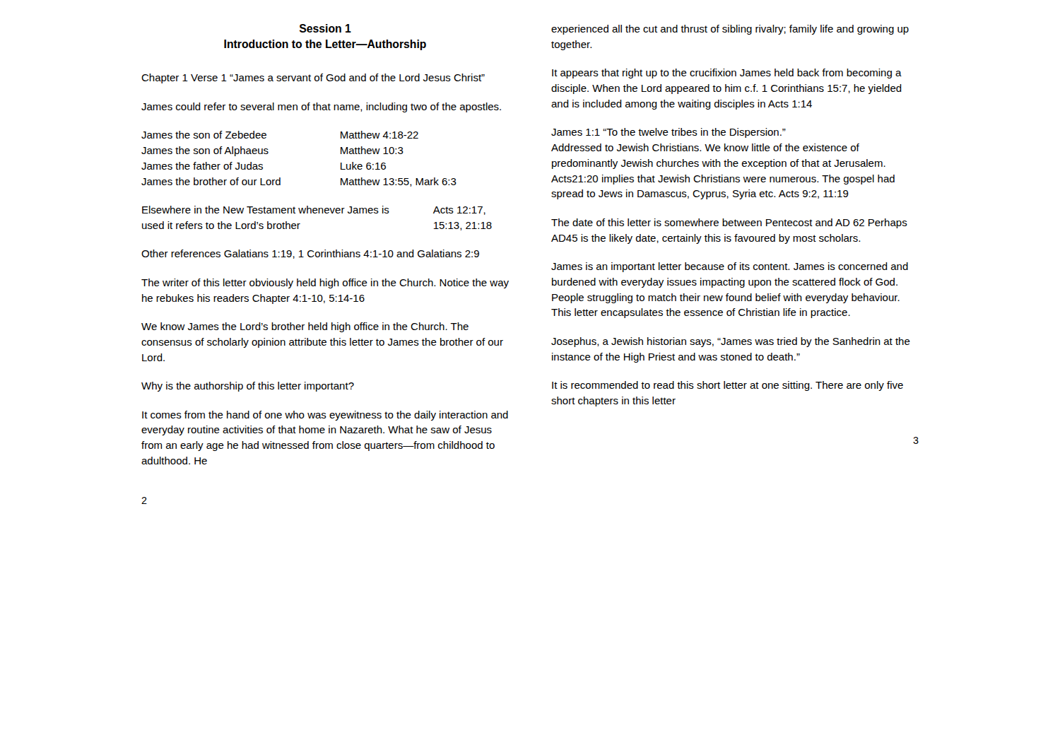Session 1
Introduction to the Letter—Authorship
Chapter 1 Verse 1 “James a servant of God and of the Lord Jesus Christ”
James could refer to several men of that name, including two of the apostles.
| James the son of Zebedee | Matthew 4:18-22 |
| James the son of Alphaeus | Matthew 10:3 |
| James the father of Judas | Luke 6:16 |
| James the brother of our Lord | Matthew 13:55, Mark 6:3 |
Elsewhere in the New Testament whenever James is used it refers to the Lord’s brother Acts 12:17, 15:13, 21:18
Other references Galatians 1:19, 1 Corinthians 4:1-10 and Galatians 2:9
The writer of this letter obviously held high office in the Church. Notice the way he rebukes his readers Chapter 4:1-10, 5:14-16
We know James the Lord’s brother held high office in the Church. The consensus of scholarly opinion attribute this letter to James the brother of our Lord.
Why is the authorship of this letter important?
It comes from the hand of one who was eyewitness to the daily interaction and everyday routine activities of that home in Nazareth. What he saw of Jesus from an early age he had witnessed from close quarters—from childhood to adulthood. He
2
experienced all the cut and thrust of sibling rivalry; family life and growing up together.
It appears that right up to the crucifixion James held back from becoming a disciple. When the Lord appeared to him c.f. 1 Corinthians 15:7, he yielded and is included among the waiting disciples in Acts 1:14
James 1:1 “To the twelve tribes in the Dispersion.”
Addressed to Jewish Christians. We know little of the existence of predominantly Jewish churches with the exception of that at Jerusalem. Acts21:20 implies that Jewish Christians were numerous. The gospel had spread to Jews in Damascus, Cyprus, Syria etc. Acts 9:2, 11:19
The date of this letter is somewhere between Pentecost and AD 62 Perhaps AD45 is the likely date, certainly this is favoured by most scholars.
James is an important letter because of its content. James is concerned and burdened with everyday issues impacting upon the scattered flock of God. People struggling to match their new found belief with everyday behaviour. This letter encapsulates the essence of Christian life in practice.
Josephus, a Jewish historian says, “James was tried by the Sanhedrin at the instance of the High Priest and was stoned to death.”
It is recommended to read this short letter at one sitting. There are only five short chapters in this letter
3